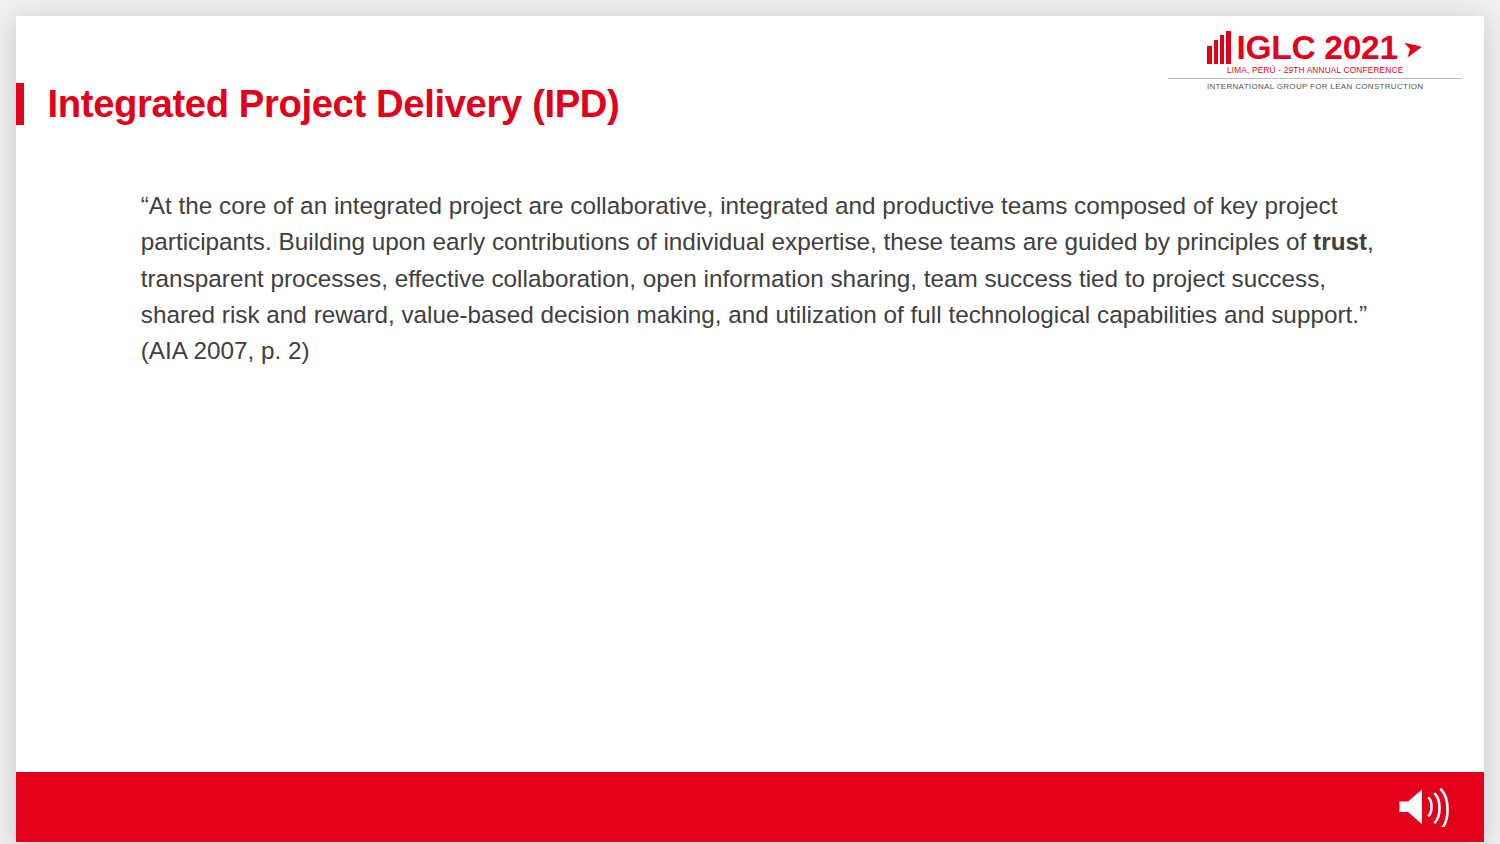IGLC 2021
➤
LIMA, PERÚ - 29TH ANNUAL CONFERENCE
INTERNATIONAL GROUP FOR LEAN CONSTRUCTION
Integrated Project Delivery (IPD)
“At the core of an integrated project are collaborative, integrated and productive teams composed of key project participants. Building upon early contributions of individual expertise, these teams are guided by principles of trust, transparent processes, effective collaboration, open information sharing, team success tied to project success, shared risk and reward, value-based decision making, and utilization of full technological capabilities and support.” (AIA 2007, p. 2)